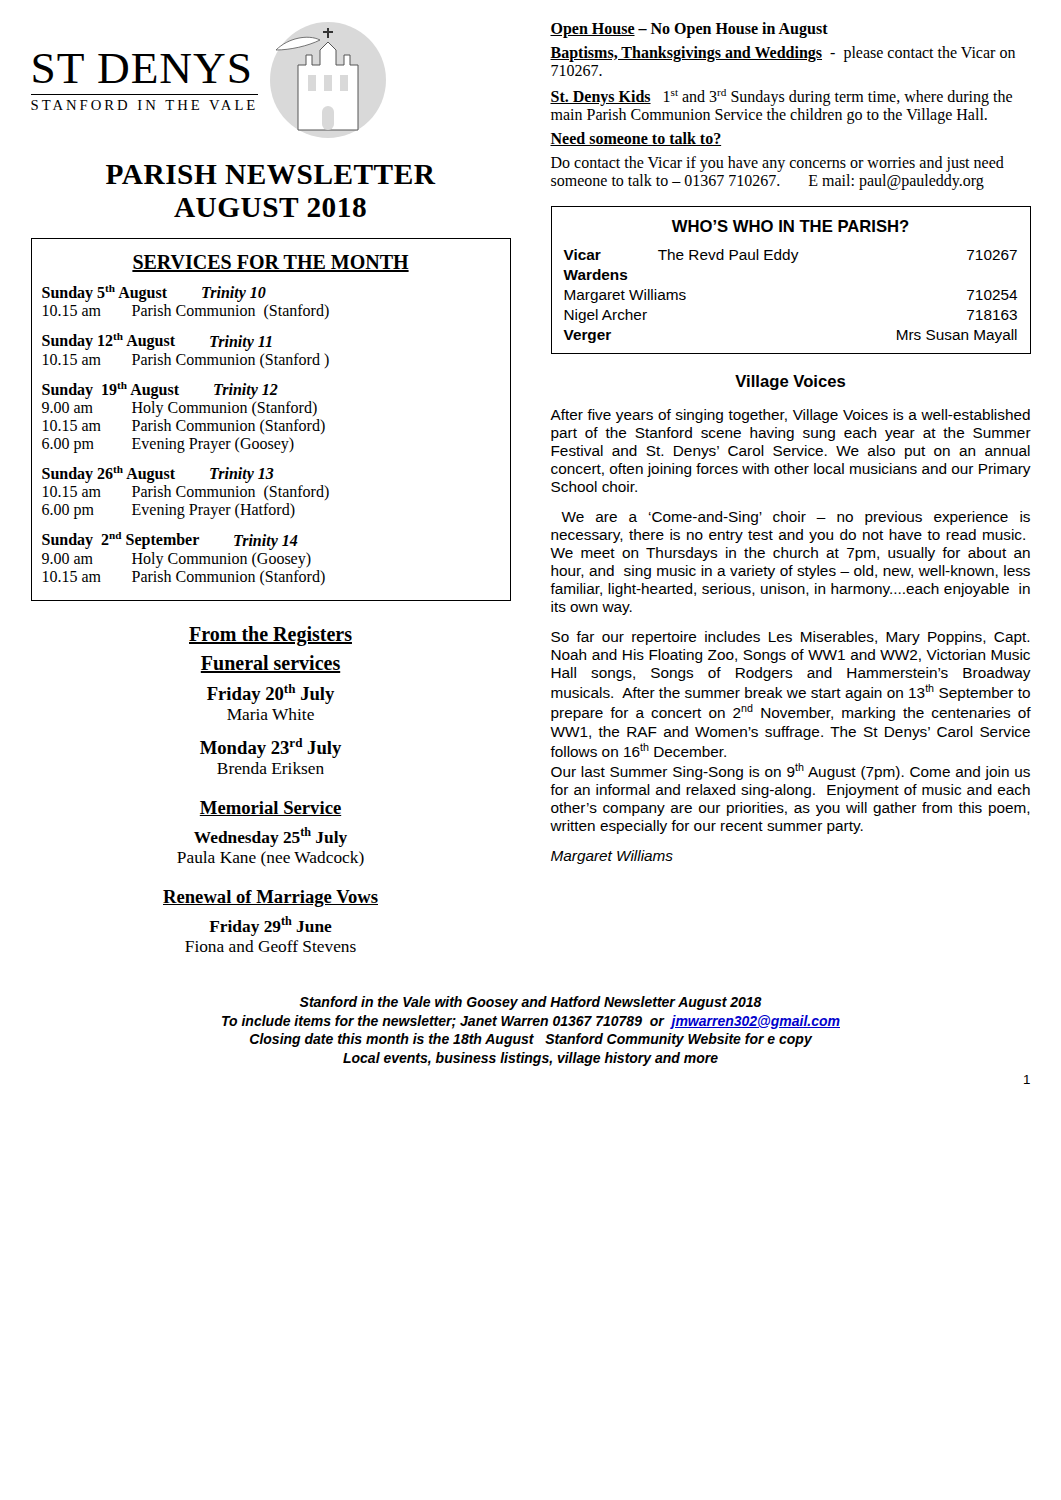ST DENYS
STANFORD IN THE VALE
PARISH NEWSLETTERAUGUST 2018
SERVICES FOR THE MONTH
Sunday 5th August Trinity 10
10.15 am Parish Communion (Stanford)
Sunday 12th August Trinity 11
10.15 am Parish Communion (Stanford )
Sunday 19th August Trinity 12
9.00 am Holy Communion (Stanford)
10.15 am Parish Communion (Stanford)
6.00 pm Evening Prayer (Goosey)
Sunday 26th August Trinity 13
10.15 am Parish Communion (Stanford)
6.00 pm Evening Prayer (Hatford)
Sunday 2nd September Trinity 14
9.00 am Holy Communion (Goosey)
10.15 am Parish Communion (Stanford)
From the Registers
Funeral services
Friday 20th July
Maria White
Monday 23rd July
Brenda Eriksen
Memorial Service
Wednesday 25th July
Paula Kane (nee Wadcock)
Renewal of Marriage Vows
Friday 29th June
Fiona and Geoff Stevens
Open House – No Open House in August
Baptisms, Thanksgivings and Weddings - please contact the Vicar on 710267.
St. Denys Kids 1st and 3rd Sundays during term time, where during the main Parish Communion Service the children go to the Village Hall.
Need someone to talk to?
Do contact the Vicar if you have any concerns or worries and just need someone to talk to – 01367 710267. E mail: paul@pauleddy.org
WHO’S WHO IN THE PARISH?
| Vicar | The Revd Paul Eddy | 710267 |
| Wardens |
| Margaret Williams | 710254 |
| Nigel Archer | 718163 |
| Verger | Mrs Susan Mayall |
Village Voices
After five years of singing together, Village Voices is a well-established part of the Stanford scene having sung each year at the Summer Festival and St. Denys’ Carol Service. We also put on an annual concert, often joining forces with other local musicians and our Primary School choir.
We are a ‘Come-and-Sing’ choir – no previous experience is necessary, there is no entry test and you do not have to read music. We meet on Thursdays in the church at 7pm, usually for about an hour, and sing music in a variety of styles – old, new, well-known, less familiar, light-hearted, serious, unison, in harmony....each enjoyable in its own way.
So far our repertoire includes Les Miserables, Mary Poppins, Capt. Noah and His Floating Zoo, Songs of WW1 and WW2, Victorian Music Hall songs, Songs of Rodgers and Hammerstein’s Broadway musicals. After the summer break we start again on 13th September to prepare for a concert on 2nd November, marking the centenaries of WW1, the RAF and Women’s suffrage. The St Denys’ Carol Service follows on 16th December.
Our last Summer Sing-Song is on 9th August (7pm). Come and join us for an informal and relaxed sing-along. Enjoyment of music and each other’s company are our priorities, as you will gather from this poem, written especially for our recent summer party.
Margaret Williams
Stanford in the Vale with Goosey and Hatford Newsletter August 2018
To include items for the newsletter; Janet Warren 01367 710789 or jmwarren302@gmail.com
Closing date this month is the 18th August Stanford Community Website for e copy
Local events, business listings, village history and more
1